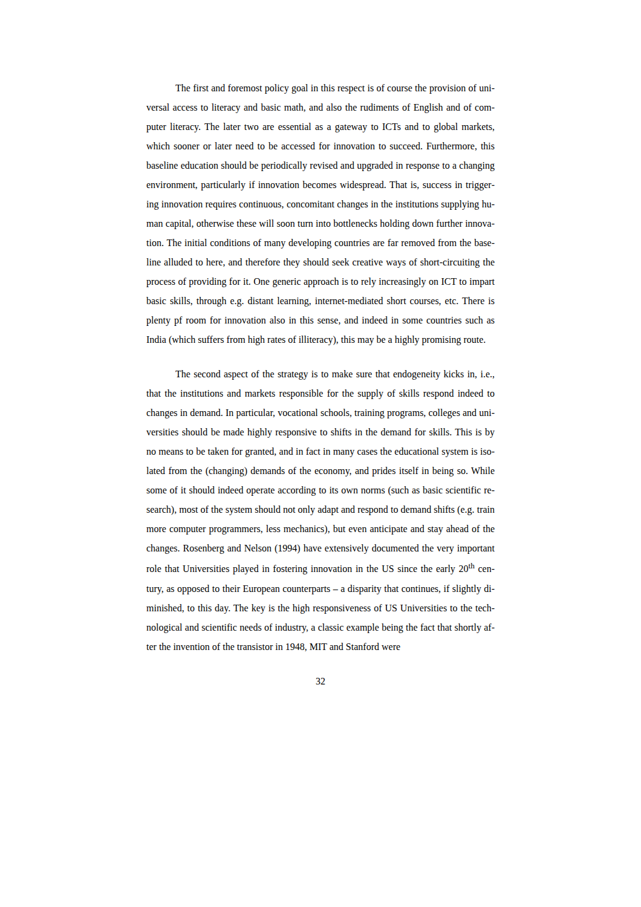The first and foremost policy goal in this respect is of course the provision of universal access to literacy and basic math, and also the rudiments of English and of computer literacy. The later two are essential as a gateway to ICTs and to global markets, which sooner or later need to be accessed for innovation to succeed. Furthermore, this baseline education should be periodically revised and upgraded in response to a changing environment, particularly if innovation becomes widespread. That is, success in triggering innovation requires continuous, concomitant changes in the institutions supplying human capital, otherwise these will soon turn into bottlenecks holding down further innovation. The initial conditions of many developing countries are far removed from the baseline alluded to here, and therefore they should seek creative ways of short-circuiting the process of providing for it. One generic approach is to rely increasingly on ICT to impart basic skills, through e.g. distant learning, internet-mediated short courses, etc. There is plenty pf room for innovation also in this sense, and indeed in some countries such as India (which suffers from high rates of illiteracy), this may be a highly promising route.
The second aspect of the strategy is to make sure that endogeneity kicks in, i.e., that the institutions and markets responsible for the supply of skills respond indeed to changes in demand. In particular, vocational schools, training programs, colleges and universities should be made highly responsive to shifts in the demand for skills. This is by no means to be taken for granted, and in fact in many cases the educational system is isolated from the (changing) demands of the economy, and prides itself in being so. While some of it should indeed operate according to its own norms (such as basic scientific research), most of the system should not only adapt and respond to demand shifts (e.g. train more computer programmers, less mechanics), but even anticipate and stay ahead of the changes. Rosenberg and Nelson (1994) have extensively documented the very important role that Universities played in fostering innovation in the US since the early 20th century, as opposed to their European counterparts – a disparity that continues, if slightly diminished, to this day. The key is the high responsiveness of US Universities to the technological and scientific needs of industry, a classic example being the fact that shortly after the invention of the transistor in 1948, MIT and Stanford were
32